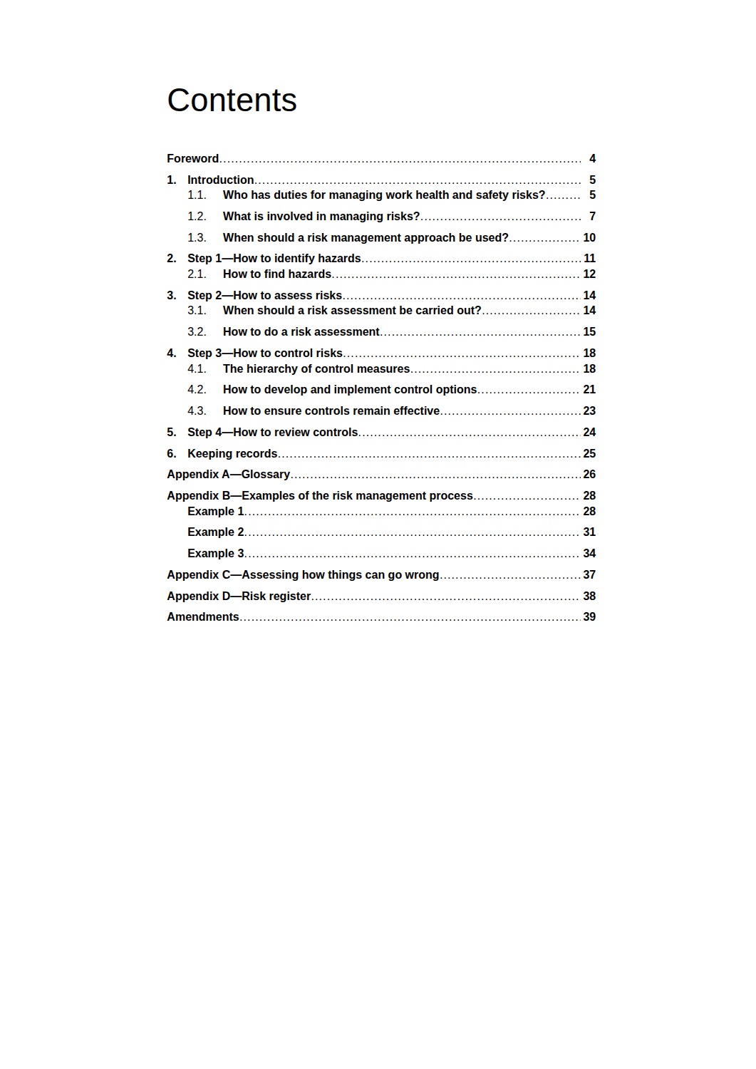Contents
Foreword .................................................................................................................. 4
1. Introduction .............................................................................................................. 5
1.1. Who has duties for managing work health and safety risks? ................................ 5
1.2. What is involved in managing risks? ..................................................................... 7
1.3. When should a risk management approach be used? ........................................ 10
2. Step 1—How to identify hazards .............................................................................. 11
2.1. How to find hazards ............................................................................................ 12
3. Step 2—How to assess risks .................................................................................... 14
3.1. When should a risk assessment be carried out? ............................................... 14
3.2. How to do a risk assessment ............................................................................. 15
4. Step 3—How to control risks .................................................................................... 18
4.1. The hierarchy of control measures ...................................................................... 18
4.2. How to develop and implement control options ................................................... 21
4.3. How to ensure controls remain effective ............................................................. 23
5. Step 4—How to review controls .............................................................................. 24
6. Keeping records ....................................................................................................... 25
Appendix A—Glossary .................................................................................................. 26
Appendix B—Examples of the risk management process ............................................. 28
Example 1 ....................................................................................................................... 28
Example 2 ....................................................................................................................... 31
Example 3 ....................................................................................................................... 34
Appendix C—Assessing how things can go wrong ....................................................... 37
Appendix D—Risk register ............................................................................................. 38
Amendments ............................................................................................................. 39